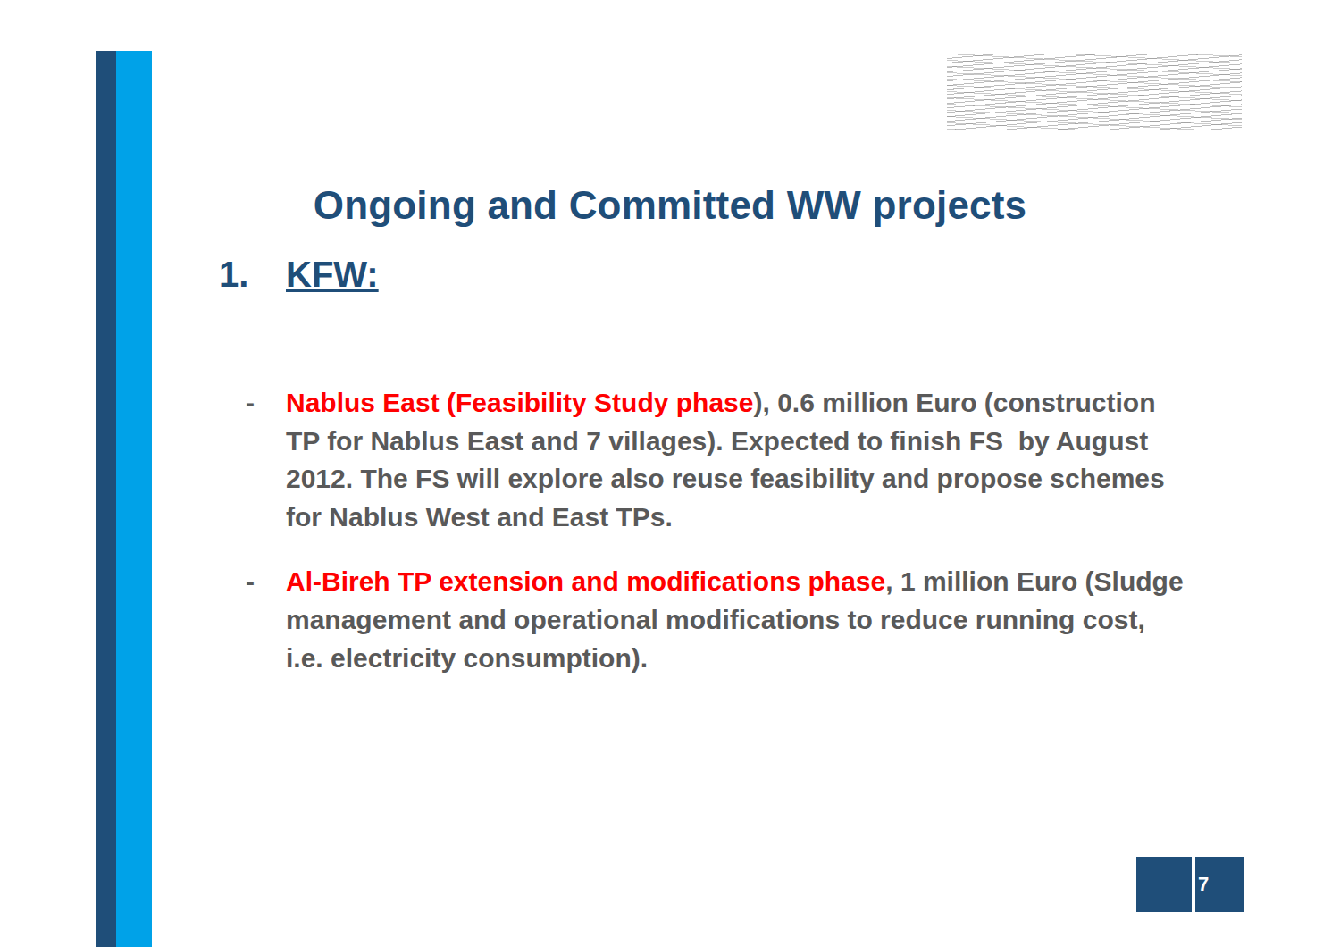Ongoing and Committed WW projects
1.
KFW:
Nablus East (Feasibility Study phase), 0.6 million Euro (construction TP for Nablus East and 7 villages). Expected to finish FS by August 2012. The FS will explore also reuse feasibility and propose schemes for Nablus West and East TPs.
Al-Bireh TP extension and modifications phase, 1 million Euro (Sludge management and operational modifications to reduce running cost, i.e. electricity consumption).
7